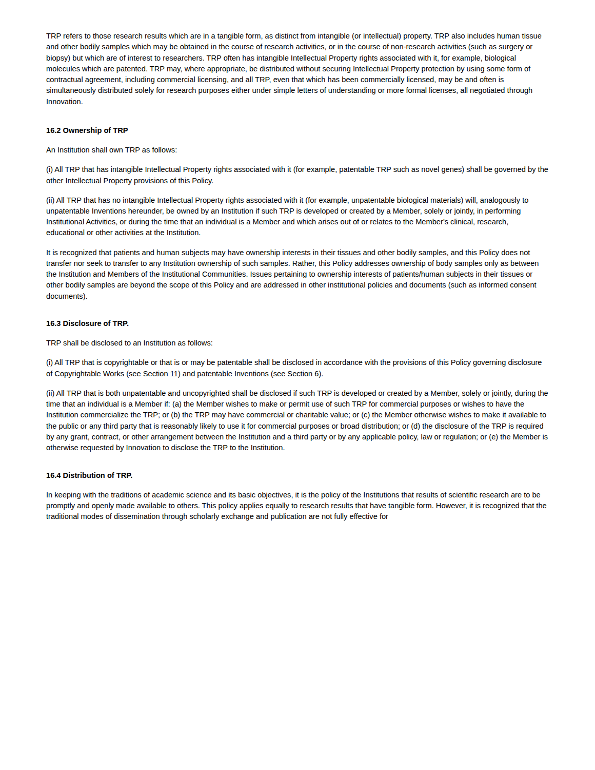TRP refers to those research results which are in a tangible form, as distinct from intangible (or intellectual) property. TRP also includes human tissue and other bodily samples which may be obtained in the course of research activities, or in the course of non-research activities (such as surgery or biopsy) but which are of interest to researchers. TRP often has intangible Intellectual Property rights associated with it, for example, biological molecules which are patented. TRP may, where appropriate, be distributed without securing Intellectual Property protection by using some form of contractual agreement, including commercial licensing, and all TRP, even that which has been commercially licensed, may be and often is simultaneously distributed solely for research purposes either under simple letters of understanding or more formal licenses, all negotiated through Innovation.
16.2 Ownership of TRP
An Institution shall own TRP as follows:
(i) All TRP that has intangible Intellectual Property rights associated with it (for example, patentable TRP such as novel genes) shall be governed by the other Intellectual Property provisions of this Policy.
(ii) All TRP that has no intangible Intellectual Property rights associated with it (for example, unpatentable biological materials) will, analogously to unpatentable Inventions hereunder, be owned by an Institution if such TRP is developed or created by a Member, solely or jointly, in performing Institutional Activities, or during the time that an individual is a Member and which arises out of or relates to the Member's clinical, research, educational or other activities at the Institution.
It is recognized that patients and human subjects may have ownership interests in their tissues and other bodily samples, and this Policy does not transfer nor seek to transfer to any Institution ownership of such samples. Rather, this Policy addresses ownership of body samples only as between the Institution and Members of the Institutional Communities. Issues pertaining to ownership interests of patients/human subjects in their tissues or other bodily samples are beyond the scope of this Policy and are addressed in other institutional policies and documents (such as informed consent documents).
16.3 Disclosure of TRP.
TRP shall be disclosed to an Institution as follows:
(i) All TRP that is copyrightable or that is or may be patentable shall be disclosed in accordance with the provisions of this Policy governing disclosure of Copyrightable Works (see Section 11) and patentable Inventions (see Section 6).
(ii) All TRP that is both unpatentable and uncopyrighted shall be disclosed if such TRP is developed or created by a Member, solely or jointly, during the time that an individual is a Member if: (a) the Member wishes to make or permit use of such TRP for commercial purposes or wishes to have the Institution commercialize the TRP; or (b) the TRP may have commercial or charitable value; or (c) the Member otherwise wishes to make it available to the public or any third party that is reasonably likely to use it for commercial purposes or broad distribution; or (d) the disclosure of the TRP is required by any grant, contract, or other arrangement between the Institution and a third party or by any applicable policy, law or regulation; or (e) the Member is otherwise requested by Innovation to disclose the TRP to the Institution.
16.4 Distribution of TRP.
In keeping with the traditions of academic science and its basic objectives, it is the policy of the Institutions that results of scientific research are to be promptly and openly made available to others. This policy applies equally to research results that have tangible form. However, it is recognized that the traditional modes of dissemination through scholarly exchange and publication are not fully effective for